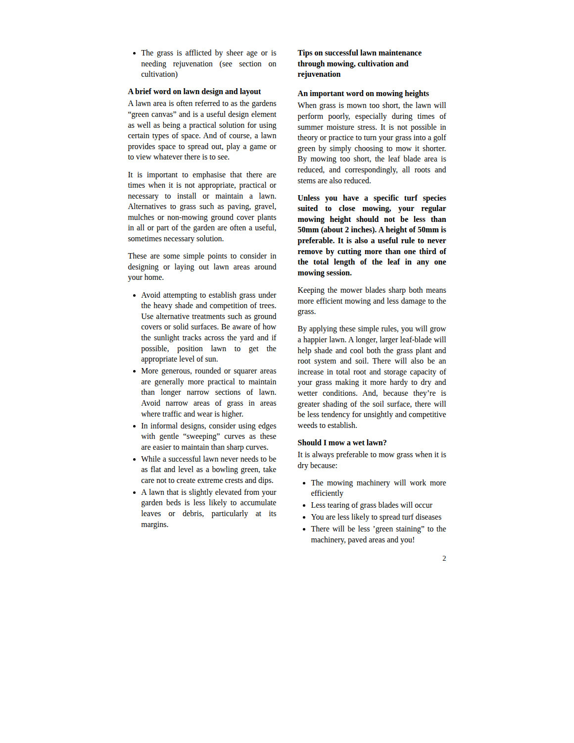The grass is afflicted by sheer age or is needing rejuvenation (see section on cultivation)
A brief word on lawn design and layout
A lawn area is often referred to as the gardens “green canvas” and is a useful design element as well as being a practical solution for using certain types of space. And of course, a lawn provides space to spread out, play a game or to view whatever there is to see.
It is important to emphasise that there are times when it is not appropriate, practical or necessary to install or maintain a lawn. Alternatives to grass such as paving, gravel, mulches or non-mowing ground cover plants in all or part of the garden are often a useful, sometimes necessary solution.
These are some simple points to consider in designing or laying out lawn areas around your home.
Avoid attempting to establish grass under the heavy shade and competition of trees. Use alternative treatments such as ground covers or solid surfaces. Be aware of how the sunlight tracks across the yard and if possible, position lawn to get the appropriate level of sun.
More generous, rounded or squarer areas are generally more practical to maintain than longer narrow sections of lawn. Avoid narrow areas of grass in areas where traffic and wear is higher.
In informal designs, consider using edges with gentle “sweeping” curves as these are easier to maintain than sharp curves.
While a successful lawn never needs to be as flat and level as a bowling green, take care not to create extreme crests and dips.
A lawn that is slightly elevated from your garden beds is less likely to accumulate leaves or debris, particularly at its margins.
Tips on successful lawn maintenance through mowing, cultivation and rejuvenation
An important word on mowing heights
When grass is mown too short, the lawn will perform poorly, especially during times of summer moisture stress. It is not possible in theory or practice to turn your grass into a golf green by simply choosing to mow it shorter. By mowing too short, the leaf blade area is reduced, and correspondingly, all roots and stems are also reduced.
Unless you have a specific turf species suited to close mowing, your regular mowing height should not be less than 50mm (about 2 inches). A height of 50mm is preferable. It is also a useful rule to never remove by cutting more than one third of the total length of the leaf in any one mowing session.
Keeping the mower blades sharp both means more efficient mowing and less damage to the grass.
By applying these simple rules, you will grow a happier lawn. A longer, larger leaf-blade will help shade and cool both the grass plant and root system and soil. There will also be an increase in total root and storage capacity of your grass making it more hardy to dry and wetter conditions. And, because they’re is greater shading of the soil surface, there will be less tendency for unsightly and competitive weeds to establish.
Should I mow a wet lawn?
It is always preferable to mow grass when it is dry because:
The mowing machinery will work more efficiently
Less tearing of grass blades will occur
You are less likely to spread turf diseases
There will be less ’green staining” to the machinery, paved areas and you!
2